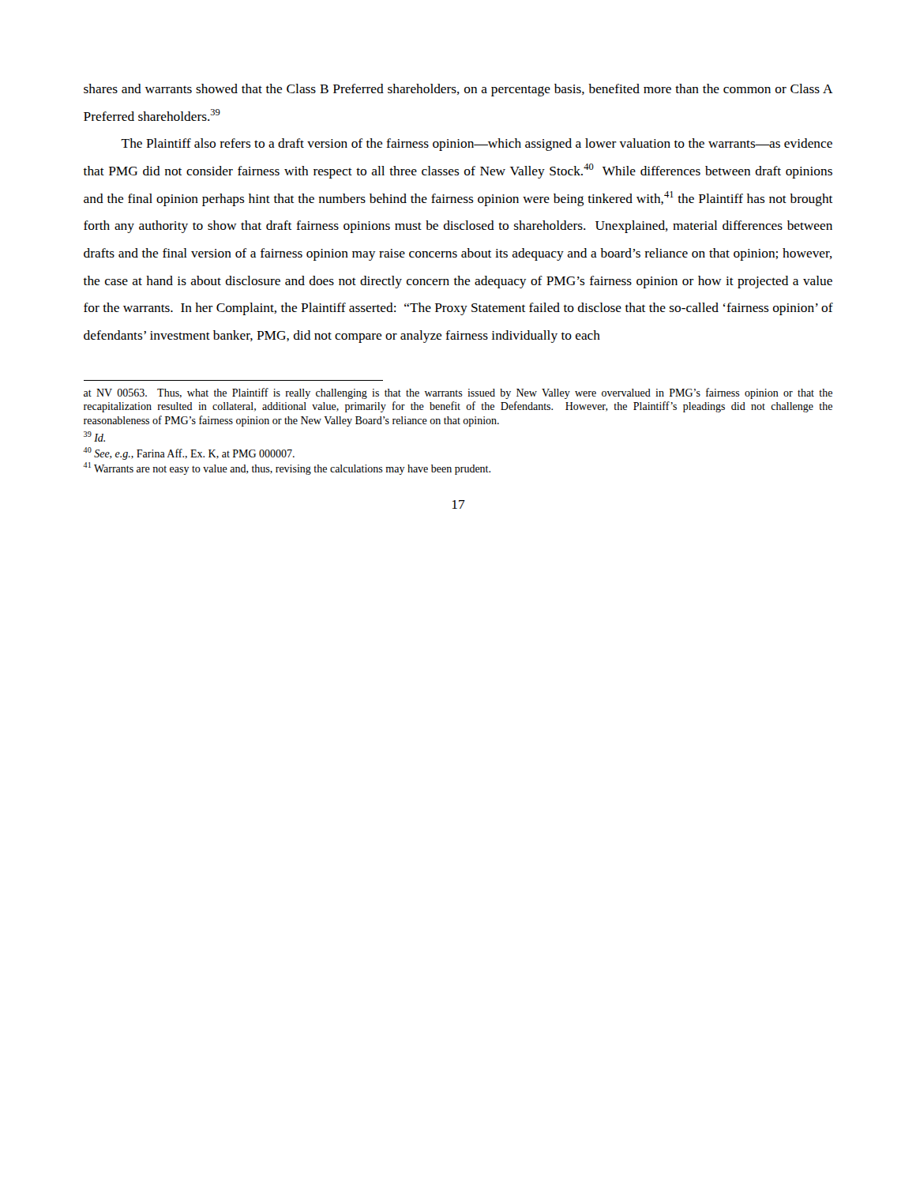shares and warrants showed that the Class B Preferred shareholders, on a percentage basis, benefited more than the common or Class A Preferred shareholders.39
The Plaintiff also refers to a draft version of the fairness opinion—which assigned a lower valuation to the warrants—as evidence that PMG did not consider fairness with respect to all three classes of New Valley Stock.40 While differences between draft opinions and the final opinion perhaps hint that the numbers behind the fairness opinion were being tinkered with,41 the Plaintiff has not brought forth any authority to show that draft fairness opinions must be disclosed to shareholders. Unexplained, material differences between drafts and the final version of a fairness opinion may raise concerns about its adequacy and a board’s reliance on that opinion; however, the case at hand is about disclosure and does not directly concern the adequacy of PMG’s fairness opinion or how it projected a value for the warrants. In her Complaint, the Plaintiff asserted: “The Proxy Statement failed to disclose that the so-called ‘fairness opinion’ of defendants’ investment banker, PMG, did not compare or analyze fairness individually to each
at NV 00563. Thus, what the Plaintiff is really challenging is that the warrants issued by New Valley were overvalued in PMG’s fairness opinion or that the recapitalization resulted in collateral, additional value, primarily for the benefit of the Defendants. However, the Plaintiff’s pleadings did not challenge the reasonableness of PMG’s fairness opinion or the New Valley Board’s reliance on that opinion.
39 Id.
40 See, e.g., Farina Aff., Ex. K, at PMG 000007.
41 Warrants are not easy to value and, thus, revising the calculations may have been prudent.
17